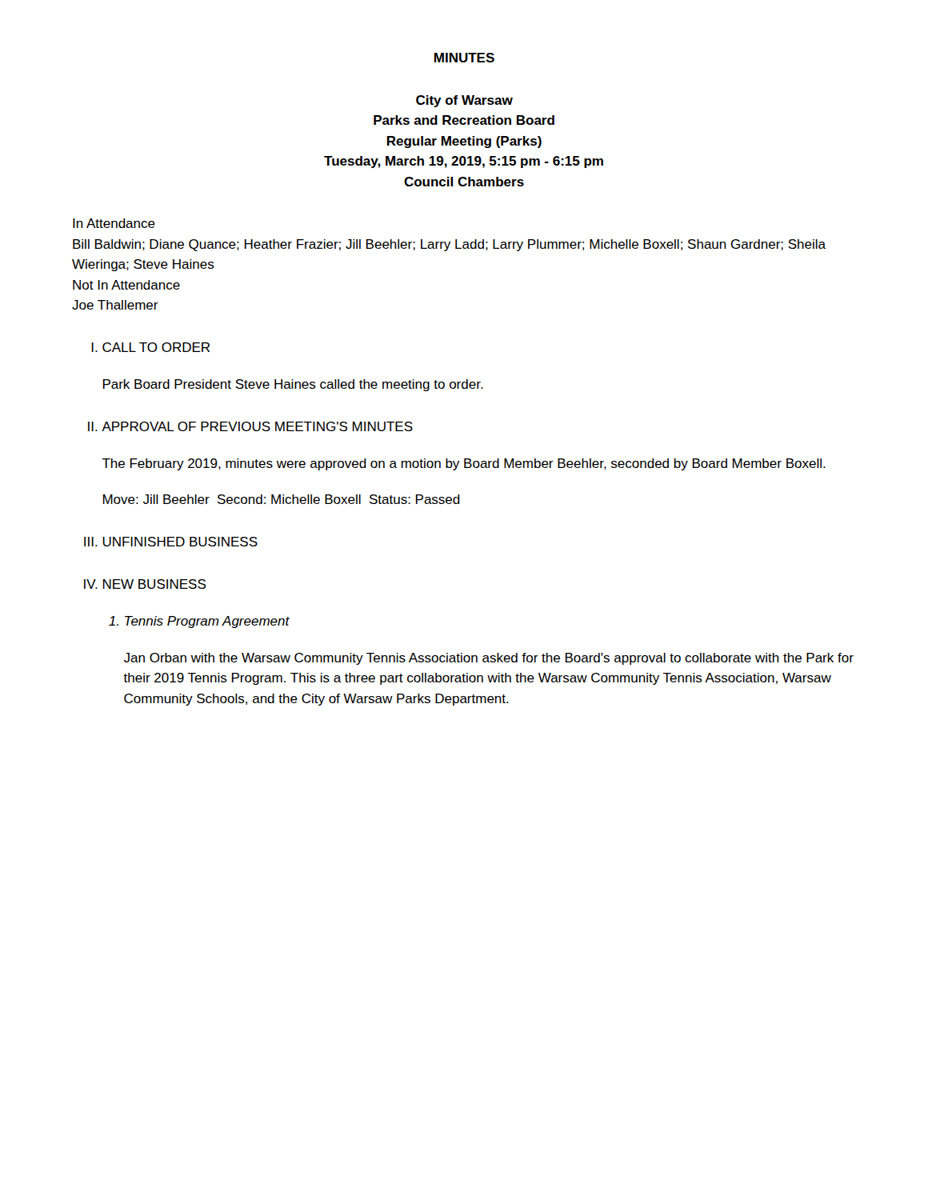MINUTES
City of Warsaw
Parks and Recreation Board
Regular Meeting (Parks)
Tuesday, March 19, 2019, 5:15 pm - 6:15 pm
Council Chambers
In Attendance
Bill Baldwin; Diane Quance; Heather Frazier; Jill Beehler; Larry Ladd; Larry Plummer; Michelle Boxell; Shaun Gardner; Sheila Wieringa; Steve Haines
Not In Attendance
Joe Thallemer
CALL TO ORDER
Park Board President Steve Haines called the meeting to order.
APPROVAL OF PREVIOUS MEETING'S MINUTES
The February 2019, minutes were approved on a motion by Board Member Beehler, seconded by Board Member Boxell.
Move: Jill Beehler Second: Michelle Boxell Status: Passed
UNFINISHED BUSINESS
NEW BUSINESS
Tennis Program Agreement
Jan Orban with the Warsaw Community Tennis Association asked for the Board's approval to collaborate with the Park for their 2019 Tennis Program. This is a three part collaboration with the Warsaw Community Tennis Association, Warsaw Community Schools, and the City of Warsaw Parks Department.